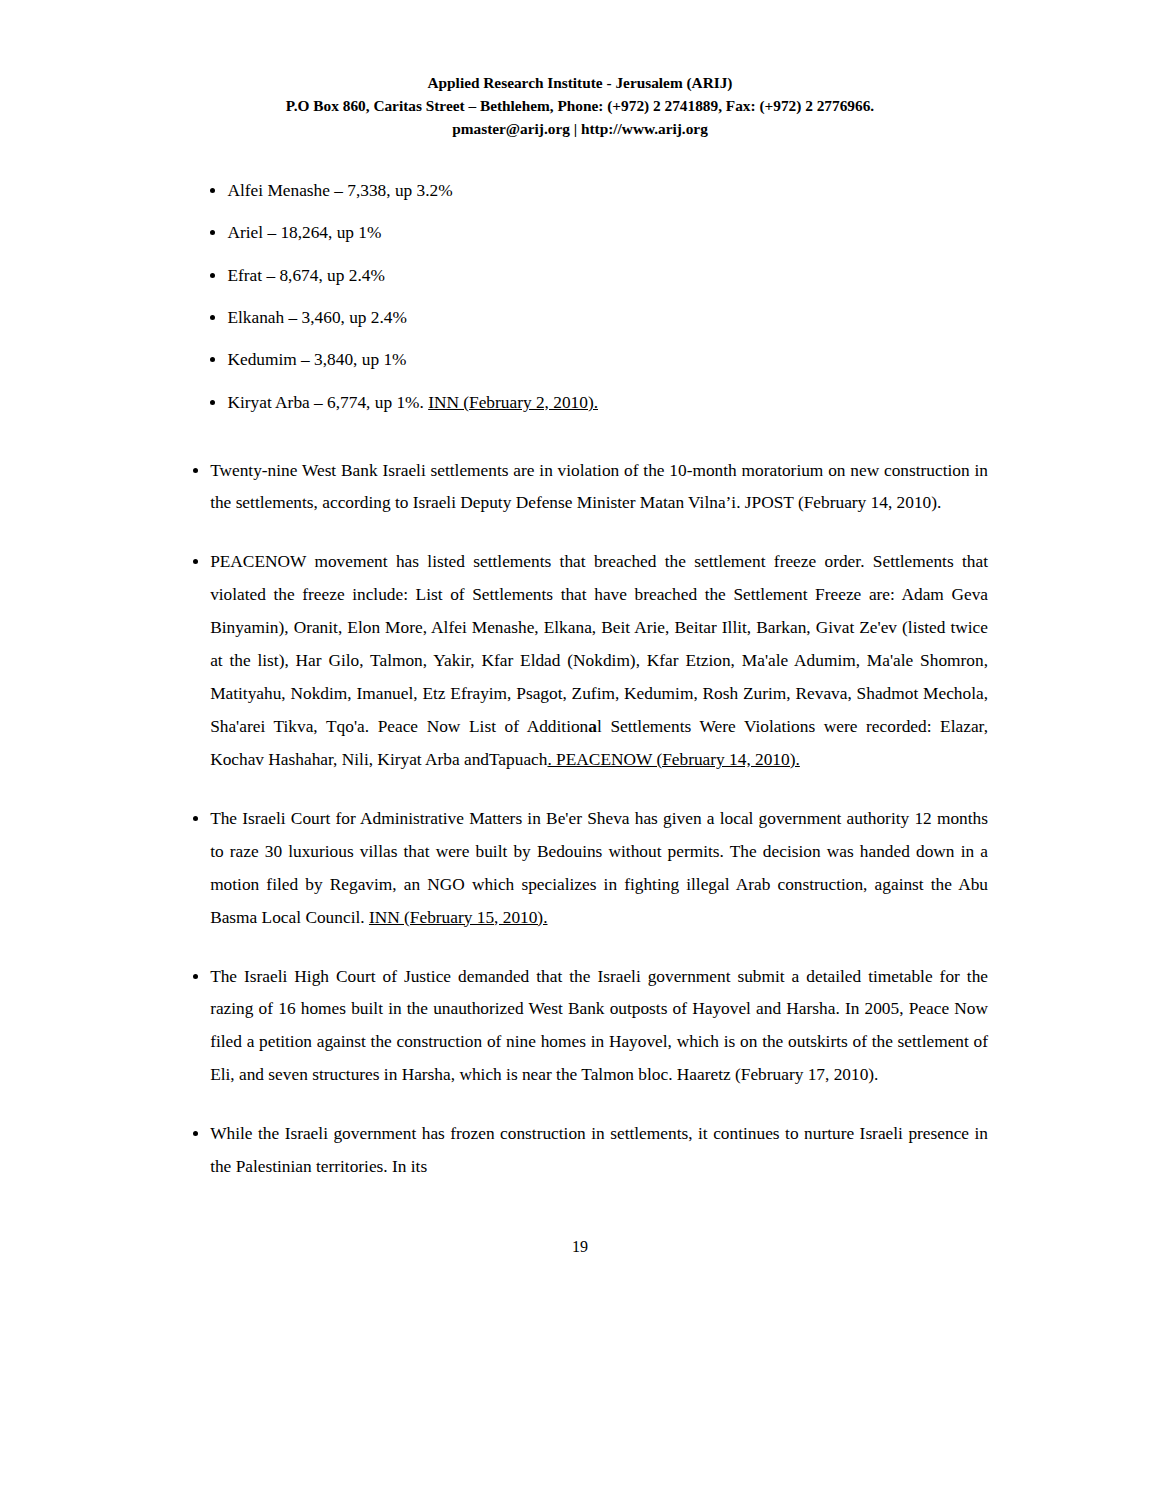Applied Research Institute - Jerusalem (ARIJ)
P.O Box 860, Caritas Street – Bethlehem, Phone: (+972) 2 2741889, Fax: (+972) 2 2776966.
pmaster@arij.org | http://www.arij.org
Alfei Menashe – 7,338, up 3.2%
Ariel – 18,264, up 1%
Efrat – 8,674, up 2.4%
Elkanah – 3,460, up 2.4%
Kedumim – 3,840, up 1%
Kiryat Arba – 6,774, up 1%. INN (February 2, 2010).
Twenty-nine West Bank Israeli settlements are in violation of the 10-month moratorium on new construction in the settlements, according to Israeli Deputy Defense Minister Matan Vilna’i. JPOST (February 14, 2010).
PEACENOW movement has listed settlements that breached the settlement freeze order. Settlements that violated the freeze include: List of Settlements that have breached the Settlement Freeze are: Adam Geva Binyamin), Oranit, Elon More, Alfei Menashe, Elkana, Beit Arie, Beitar Illit, Barkan, Givat Ze'ev (listed twice at the list), Har Gilo, Talmon, Yakir, Kfar Eldad (Nokdim), Kfar Etzion, Ma'ale Adumim, Ma'ale Shomron, Matityahu, Nokdim, Imanuel, Etz Efrayim, Psagot, Zufim, Kedumim, Rosh Zurim, Revava, Shadmot Mechola, Sha'arei Tikva, Tqo'a. Peace Now List of Additional Settlements Were Violations were recorded: Elazar, Kochav Hashahar, Nili, Kiryat Arba andTapuach. PEACENOW (February 14, 2010).
The Israeli Court for Administrative Matters in Be'er Sheva has given a local government authority 12 months to raze 30 luxurious villas that were built by Bedouins without permits. The decision was handed down in a motion filed by Regavim, an NGO which specializes in fighting illegal Arab construction, against the Abu Basma Local Council. INN (February 15, 2010).
The Israeli High Court of Justice demanded that the Israeli government submit a detailed timetable for the razing of 16 homes built in the unauthorized West Bank outposts of Hayovel and Harsha. In 2005, Peace Now filed a petition against the construction of nine homes in Hayovel, which is on the outskirts of the settlement of Eli, and seven structures in Harsha, which is near the Talmon bloc. Haaretz (February 17, 2010).
While the Israeli government has frozen construction in settlements, it continues to nurture Israeli presence in the Palestinian territories. In its
19